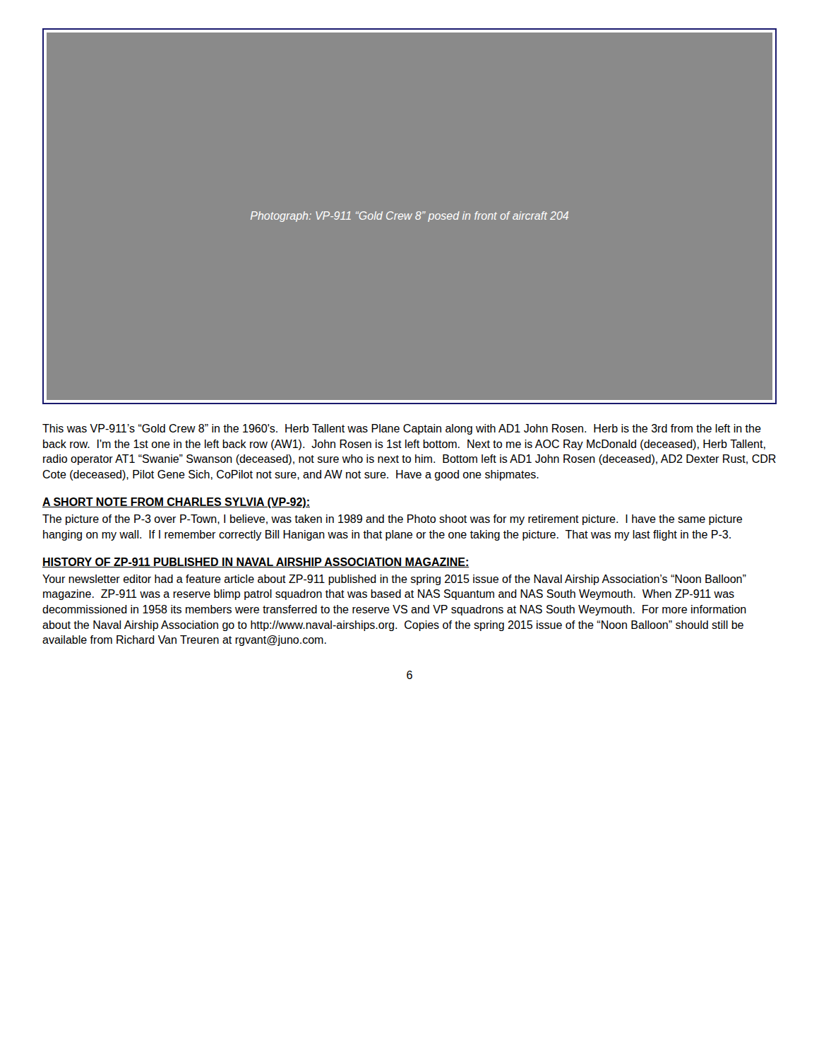Photograph: VP-911 “Gold Crew 8” posed in front of aircraft 204
This was VP-911’s “Gold Crew 8” in the 1960's. Herb Tallent was Plane Captain along with AD1 John Rosen. Herb is the 3rd from the left in the back row. I'm the 1st one in the left back row (AW1). John Rosen is 1st left bottom. Next to me is AOC Ray McDonald (deceased), Herb Tallent, radio operator AT1 “Swanie” Swanson (deceased), not sure who is next to him. Bottom left is AD1 John Rosen (deceased), AD2 Dexter Rust, CDR Cote (deceased), Pilot Gene Sich, CoPilot not sure, and AW not sure. Have a good one shipmates.
A SHORT NOTE FROM CHARLES SYLVIA (VP-92):
The picture of the P-3 over P-Town, I believe, was taken in 1989 and the Photo shoot was for my retirement picture. I have the same picture hanging on my wall. If I remember correctly Bill Hanigan was in that plane or the one taking the picture. That was my last flight in the P-3.
HISTORY OF ZP-911 PUBLISHED IN NAVAL AIRSHIP ASSOCIATION MAGAZINE:
Your newsletter editor had a feature article about ZP-911 published in the spring 2015 issue of the Naval Airship Association’s “Noon Balloon” magazine. ZP-911 was a reserve blimp patrol squadron that was based at NAS Squantum and NAS South Weymouth. When ZP-911 was decommissioned in 1958 its members were transferred to the reserve VS and VP squadrons at NAS South Weymouth. For more information about the Naval Airship Association go to http://www.naval-airships.org. Copies of the spring 2015 issue of the “Noon Balloon” should still be available from Richard Van Treuren at rgvant@juno.com.
6